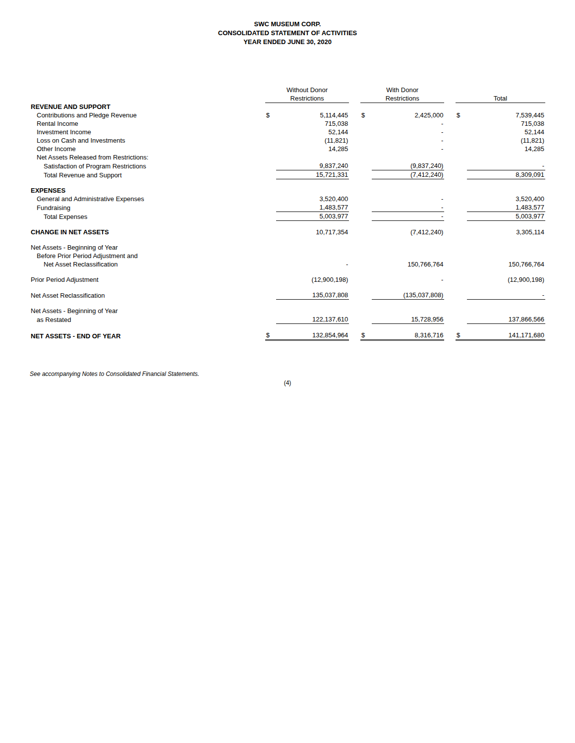SWC MUSEUM CORP.
CONSOLIDATED STATEMENT OF ACTIVITIES
YEAR ENDED JUNE 30, 2020
| | Without Donor | | With Donor | | |
| | Restrictions | | Restrictions | | Total |
| REVENUE AND SUPPORT | |
| Contributions and Pledge Revenue | $ | 5,114,445 | | $ | 2,425,000 | | $ | 7,539,445 |
| Rental Income | | 715,038 | | | - | | | 715,038 |
| Investment Income | | 52,144 | | | - | | | 52,144 |
| Loss on Cash and Investments | | (11,821) | | | - | | | (11,821) |
| Other Income | | 14,285 | | | - | | | 14,285 |
| Net Assets Released from Restrictions: | |
| Satisfaction of Program Restrictions | | 9,837,240 | | | (9,837,240) | | | - |
| Total Revenue and Support | | 15,721,331 | | | (7,412,240) | | | 8,309,091 |
| EXPENSES | |
| General and Administrative Expenses | | 3,520,400 | | | - | | | 3,520,400 |
| Fundraising | | 1,483,577 | | | - | | | 1,483,577 |
| Total Expenses | | 5,003,977 | | | - | | | 5,003,977 |
| CHANGE IN NET ASSETS | | 10,717,354 | | | (7,412,240) | | | 3,305,114 |
| Net Assets - Beginning of Year | |
| Before Prior Period Adjustment and | |
| Net Asset Reclassification | | - | | | 150,766,764 | | | 150,766,764 |
| Prior Period Adjustment | | (12,900,198) | | | - | | | (12,900,198) |
| Net Asset Reclassification | | 135,037,808 | | | (135,037,808) | | | - |
| Net Assets - Beginning of Year | |
| as Restated | | 122,137,610 | | | 15,728,956 | | | 137,866,566 |
| NET ASSETS - END OF YEAR | $ | 132,854,964 | | $ | 8,316,716 | | $ | 141,171,680 |
See accompanying Notes to Consolidated Financial Statements.
(4)